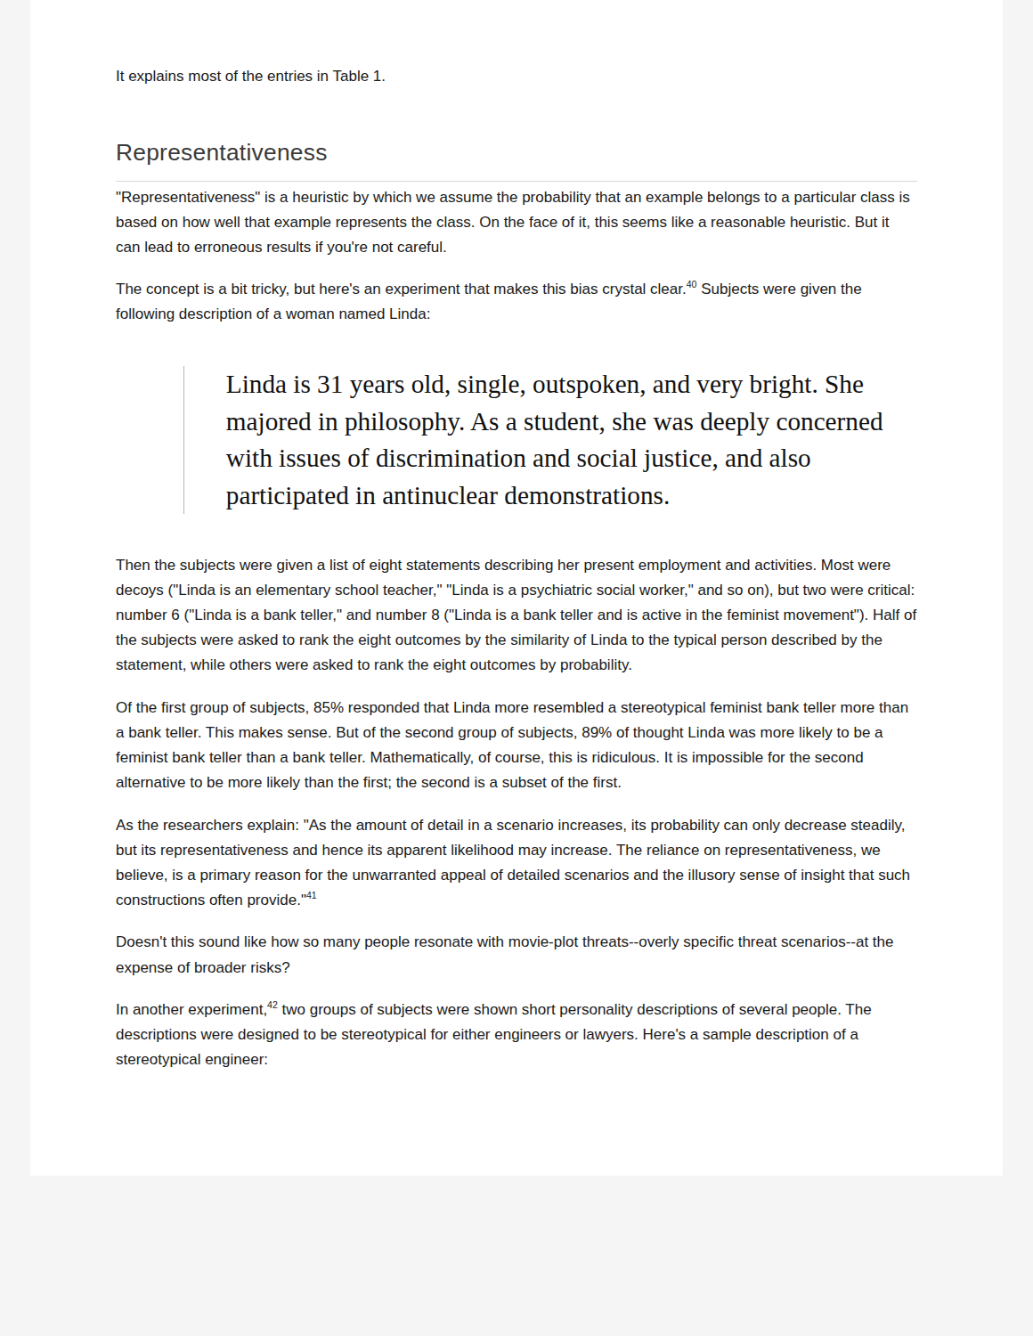It explains most of the entries in Table 1.
Representativeness
"Representativeness" is a heuristic by which we assume the probability that an example belongs to a particular class is based on how well that example represents the class. On the face of it, this seems like a reasonable heuristic. But it can lead to erroneous results if you're not careful.
The concept is a bit tricky, but here's an experiment that makes this bias crystal clear.40 Subjects were given the following description of a woman named Linda:
Linda is 31 years old, single, outspoken, and very bright. She majored in philosophy. As a student, she was deeply concerned with issues of discrimination and social justice, and also participated in antinuclear demonstrations.
Then the subjects were given a list of eight statements describing her present employment and activities. Most were decoys ("Linda is an elementary school teacher," "Linda is a psychiatric social worker," and so on), but two were critical: number 6 ("Linda is a bank teller," and number 8 ("Linda is a bank teller and is active in the feminist movement"). Half of the subjects were asked to rank the eight outcomes by the similarity of Linda to the typical person described by the statement, while others were asked to rank the eight outcomes by probability.
Of the first group of subjects, 85% responded that Linda more resembled a stereotypical feminist bank teller more than a bank teller. This makes sense. But of the second group of subjects, 89% of thought Linda was more likely to be a feminist bank teller than a bank teller. Mathematically, of course, this is ridiculous. It is impossible for the second alternative to be more likely than the first; the second is a subset of the first.
As the researchers explain: "As the amount of detail in a scenario increases, its probability can only decrease steadily, but its representativeness and hence its apparent likelihood may increase. The reliance on representativeness, we believe, is a primary reason for the unwarranted appeal of detailed scenarios and the illusory sense of insight that such constructions often provide."41
Doesn't this sound like how so many people resonate with movie-plot threats--overly specific threat scenarios--at the expense of broader risks?
In another experiment,42 two groups of subjects were shown short personality descriptions of several people. The descriptions were designed to be stereotypical for either engineers or lawyers. Here's a sample description of a stereotypical engineer: